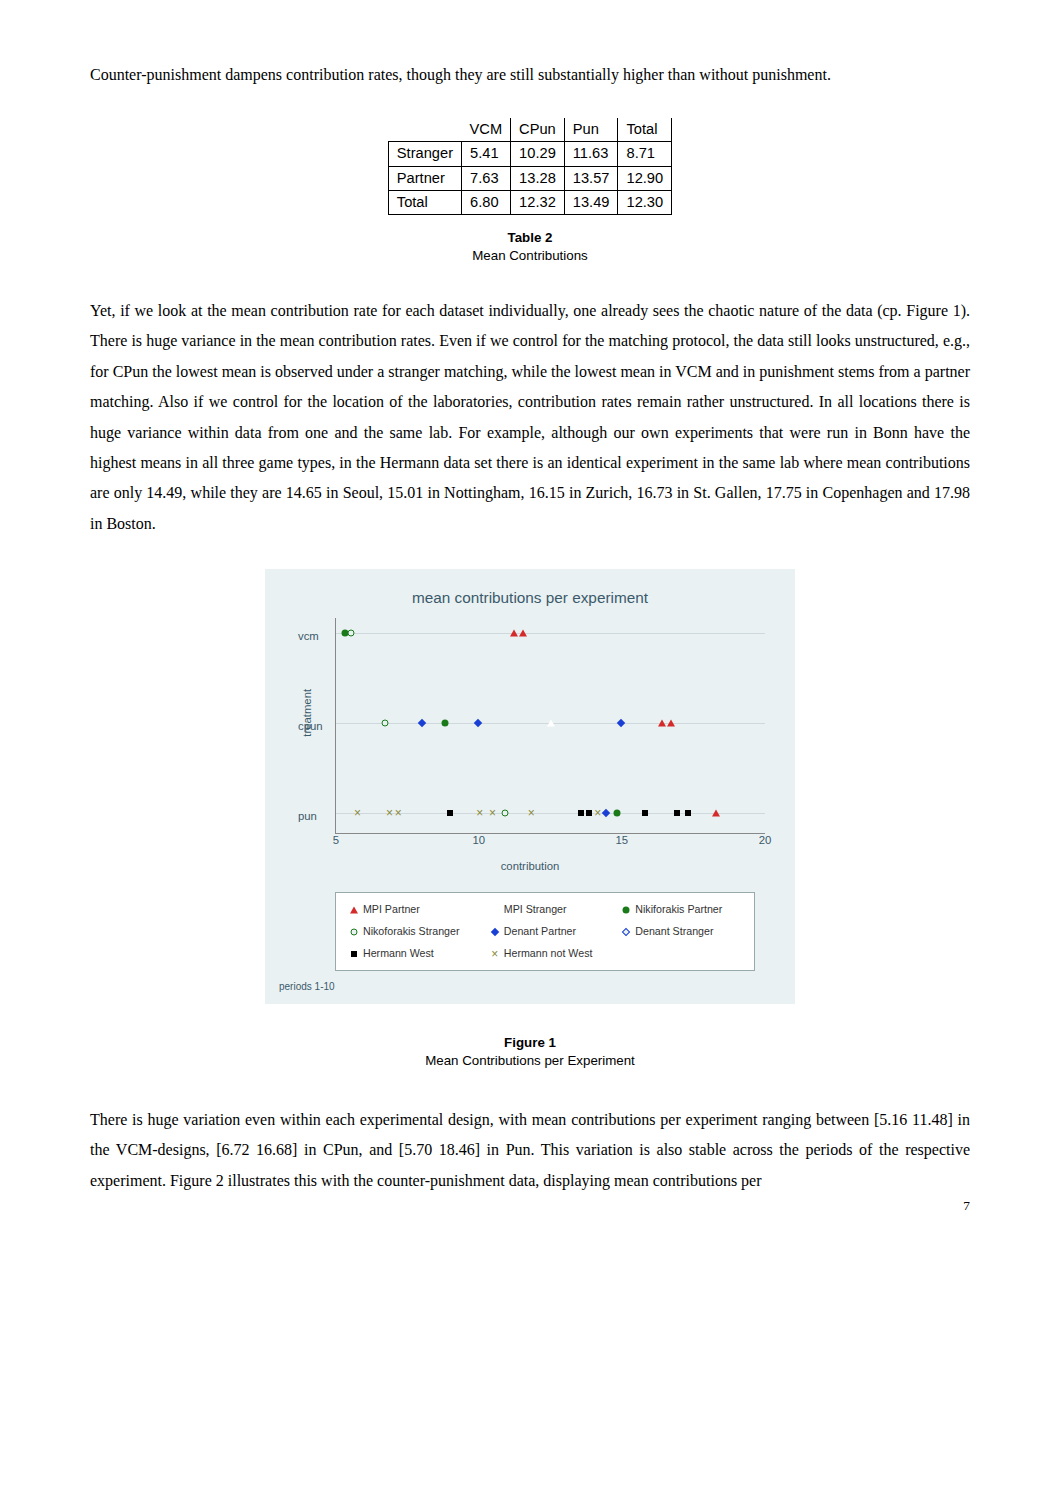Counter-punishment dampens contribution rates, though they are still substantially higher than without punishment.
| | VCM | CPun | Pun | Total |
| Stranger | 5.41 | 10.29 | 11.63 | 8.71 |
| Partner | 7.63 | 13.28 | 13.57 | 12.90 |
| Total | 6.80 | 12.32 | 13.49 | 12.30 |
Table 2 Mean Contributions
Yet, if we look at the mean contribution rate for each dataset individually, one already sees the chaotic nature of the data (cp. Figure 1). There is huge variance in the mean contribution rates. Even if we control for the matching protocol, the data still looks unstructured, e.g., for CPun the lowest mean is observed under a stranger matching, while the lowest mean in VCM and in punishment stems from a partner matching. Also if we control for the location of the laboratories, contribution rates remain rather unstructured. In all locations there is huge variance within data from one and the same lab. For example, although our own experiments that were run in Bonn have the highest means in all three game types, in the Hermann data set there is an identical experiment in the same lab where mean contributions are only 14.49, while they are 14.65 in Seoul, 15.01 in Nottingham, 16.15 in Zurich, 16.73 in St. Gallen, 17.75 in Copenhagen and 17.98 in Boston.
mean contributions per experiment
treatment vcm cpun pun
5 10 15 20 × × × × × × ×
contribution
| MPI Partner | MPI Stranger | Nikiforakis Partner |
| Nikoforakis Stranger | Denant Partner | Denant Stranger |
| Hermann West | × Hermann not West | |
periods 1-10
Figure 1 Mean Contributions per Experiment
There is huge variation even within each experimental design, with mean contributions per experiment ranging between [5.16 11.48] in the VCM-designs, [6.72 16.68] in CPun, and [5.70 18.46] in Pun. This variation is also stable across the periods of the respective experiment. Figure 2 illustrates this with the counter-punishment data, displaying mean contributions per
7